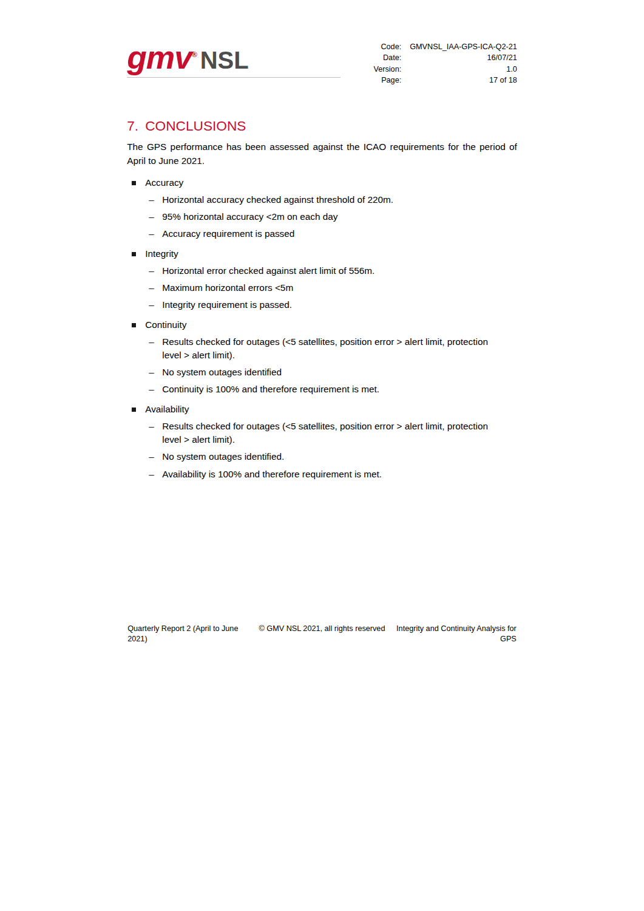gmv® NSL
| Code: | GMVNSL_IAA-GPS-ICA-Q2-21 |
| Date: | 16/07/21 |
| Version: | 1.0 |
| Page: | 17 of 18 |
7. CONCLUSIONS
The GPS performance has been assessed against the ICAO requirements for the period of April to June 2021.
Accuracy
Horizontal accuracy checked against threshold of 220m.
95% horizontal accuracy <2m on each day
Accuracy requirement is passed
Integrity
Horizontal error checked against alert limit of 556m.
Maximum horizontal errors <5m
Integrity requirement is passed.
Continuity
Results checked for outages (<5 satellites, position error > alert limit, protection level > alert limit).
No system outages identified
Continuity is 100% and therefore requirement is met.
Availability
Results checked for outages (<5 satellites, position error > alert limit, protection level > alert limit).
No system outages identified.
Availability is 100% and therefore requirement is met.
| Quarterly Report 2 (April to June 2021) | © GMV NSL 2021, all rights reserved | Integrity and Continuity Analysis for GPS |